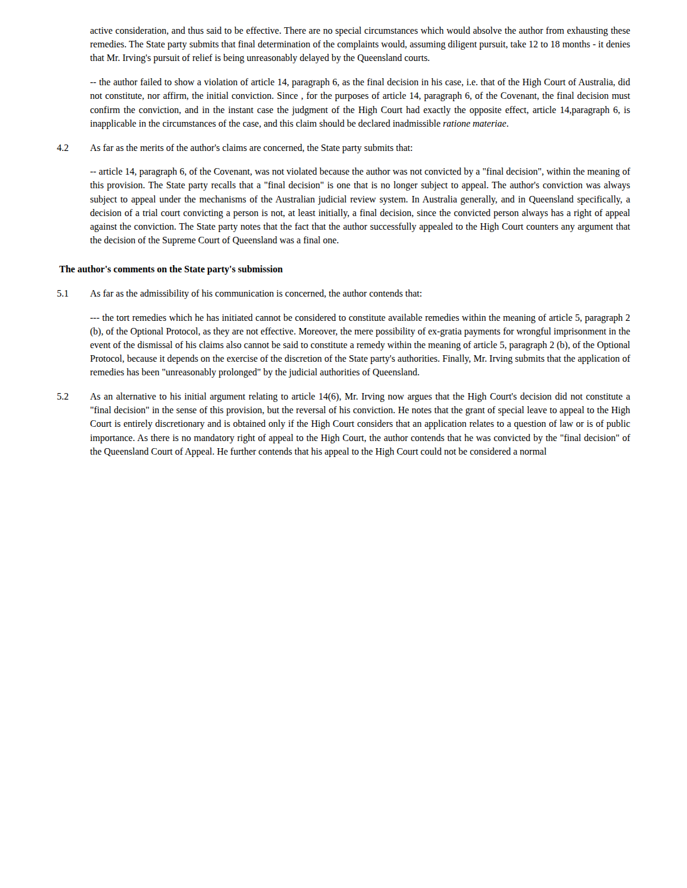active consideration, and thus said to be effective. There are no special circumstances which would absolve the author from exhausting these remedies. The State party submits that final determination of the complaints would, assuming diligent pursuit, take 12 to 18 months - it denies that Mr. Irving's pursuit of relief is being unreasonably delayed by the Queensland courts.
-- the author failed to show a violation of article 14, paragraph 6, as the final decision in his case, i.e. that of the High Court of Australia, did not constitute, nor affirm, the initial conviction. Since , for the purposes of article 14, paragraph 6, of the Covenant, the final decision must confirm the conviction, and in the instant case the judgment of the High Court had exactly the opposite effect, article 14,paragraph 6, is inapplicable in the circumstances of the case, and this claim should be declared inadmissible ratione materiae.
4.2 As far as the merits of the author's claims are concerned, the State party submits that:
-- article 14, paragraph 6, of the Covenant, was not violated because the author was not convicted by a "final decision", within the meaning of this provision. The State party recalls that a "final decision" is one that is no longer subject to appeal. The author's conviction was always subject to appeal under the mechanisms of the Australian judicial review system. In Australia generally, and in Queensland specifically, a decision of a trial court convicting a person is not, at least initially, a final decision, since the convicted person always has a right of appeal against the conviction. The State party notes that the fact that the author successfully appealed to the High Court counters any argument that the decision of the Supreme Court of Queensland was a final one.
The author's comments on the State party's submission
5.1 As far as the admissibility of his communication is concerned, the author contends that:
--- the tort remedies which he has initiated cannot be considered to constitute available remedies within the meaning of article 5, paragraph 2 (b), of the Optional Protocol, as they are not effective. Moreover, the mere possibility of ex-gratia payments for wrongful imprisonment in the event of the dismissal of his claims also cannot be said to constitute a remedy within the meaning of article 5, paragraph 2 (b), of the Optional Protocol, because it depends on the exercise of the discretion of the State party's authorities. Finally, Mr. Irving submits that the application of remedies has been "unreasonably prolonged" by the judicial authorities of Queensland.
5.2 As an alternative to his initial argument relating to article 14(6), Mr. Irving now argues that the High Court's decision did not constitute a "final decision" in the sense of this provision, but the reversal of his conviction. He notes that the grant of special leave to appeal to the High Court is entirely discretionary and is obtained only if the High Court considers that an application relates to a question of law or is of public importance. As there is no mandatory right of appeal to the High Court, the author contends that he was convicted by the "final decision" of the Queensland Court of Appeal. He further contends that his appeal to the High Court could not be considered a normal